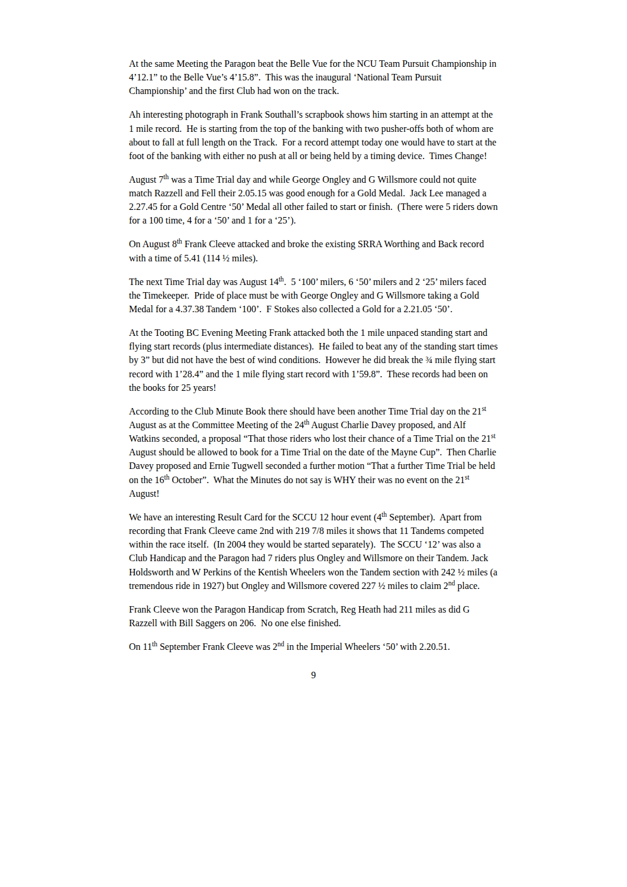At the same Meeting the Paragon beat the Belle Vue for the NCU Team Pursuit Championship in 4’12.1” to the Belle Vue’s 4’15.8”. This was the inaugural ‘National Team Pursuit Championship’ and the first Club had won on the track.
Ah interesting photograph in Frank Southall’s scrapbook shows him starting in an attempt at the 1 mile record. He is starting from the top of the banking with two pusher-offs both of whom are about to fall at full length on the Track. For a record attempt today one would have to start at the foot of the banking with either no push at all or being held by a timing device. Times Change!
August 7th was a Time Trial day and while George Ongley and G Willsmore could not quite match Razzell and Fell their 2.05.15 was good enough for a Gold Medal. Jack Lee managed a 2.27.45 for a Gold Centre ‘50’ Medal all other failed to start or finish. (There were 5 riders down for a 100 time, 4 for a ‘50’ and 1 for a ‘25’).
On August 8th Frank Cleeve attacked and broke the existing SRRA Worthing and Back record with a time of 5.41 (114 ½ miles).
The next Time Trial day was August 14th. 5 ‘100’ milers, 6 ‘50’ milers and 2 ‘25’ milers faced the Timekeeper. Pride of place must be with George Ongley and G Willsmore taking a Gold Medal for a 4.37.38 Tandem ‘100’. F Stokes also collected a Gold for a 2.21.05 ‘50’.
At the Tooting BC Evening Meeting Frank attacked both the 1 mile unpaced standing start and flying start records (plus intermediate distances). He failed to beat any of the standing start times by 3” but did not have the best of wind conditions. However he did break the ¾ mile flying start record with 1’28.4” and the 1 mile flying start record with 1’59.8”. These records had been on the books for 25 years!
According to the Club Minute Book there should have been another Time Trial day on the 21st August as at the Committee Meeting of the 24th August Charlie Davey proposed, and Alf Watkins seconded, a proposal “That those riders who lost their chance of a Time Trial on the 21st August should be allowed to book for a Time Trial on the date of the Mayne Cup”. Then Charlie Davey proposed and Ernie Tugwell seconded a further motion “That a further Time Trial be held on the 16th October”. What the Minutes do not say is WHY their was no event on the 21st August!
We have an interesting Result Card for the SCCU 12 hour event (4th September). Apart from recording that Frank Cleeve came 2nd with 219 7/8 miles it shows that 11 Tandems competed within the race itself. (In 2004 they would be started separately). The SCCU ‘12’ was also a Club Handicap and the Paragon had 7 riders plus Ongley and Willsmore on their Tandem. Jack Holdsworth and W Perkins of the Kentish Wheelers won the Tandem section with 242 ½ miles (a tremendous ride in 1927) but Ongley and Willsmore covered 227 ½ miles to claim 2nd place.
Frank Cleeve won the Paragon Handicap from Scratch, Reg Heath had 211 miles as did G Razzell with Bill Saggers on 206. No one else finished.
On 11th September Frank Cleeve was 2nd in the Imperial Wheelers ‘50’ with 2.20.51.
9